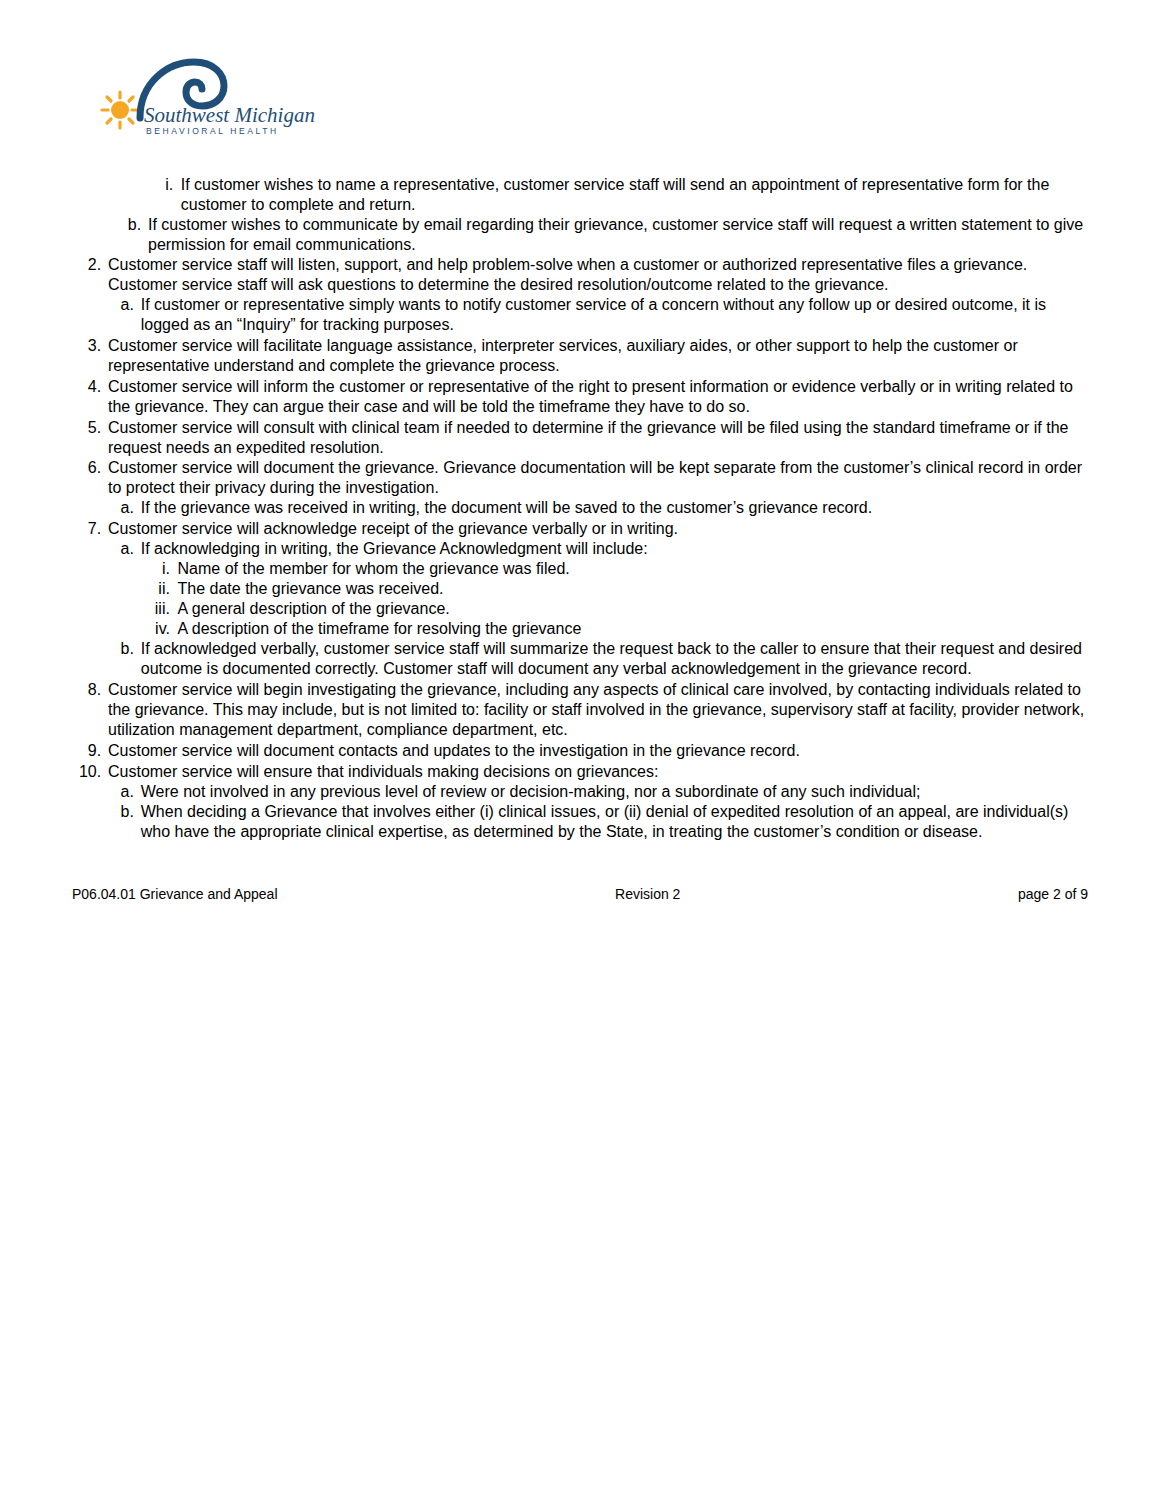Southwest Michigan BEHAVIORAL HEALTH
If customer wishes to name a representative, customer service staff will send an appointment of representative form for the customer to complete and return.
If customer wishes to communicate by email regarding their grievance, customer service staff will request a written statement to give permission for email communications.
Customer service staff will listen, support, and help problem-solve when a customer or authorized representative files a grievance. Customer service staff will ask questions to determine the desired resolution/outcome related to the grievance.
If customer or representative simply wants to notify customer service of a concern without any follow up or desired outcome, it is logged as an “Inquiry” for tracking purposes.
Customer service will facilitate language assistance, interpreter services, auxiliary aides, or other support to help the customer or representative understand and complete the grievance process.
Customer service will inform the customer or representative of the right to present information or evidence verbally or in writing related to the grievance. They can argue their case and will be told the timeframe they have to do so.
Customer service will consult with clinical team if needed to determine if the grievance will be filed using the standard timeframe or if the request needs an expedited resolution.
Customer service will document the grievance. Grievance documentation will be kept separate from the customer’s clinical record in order to protect their privacy during the investigation.
If the grievance was received in writing, the document will be saved to the customer’s grievance record.
Customer service will acknowledge receipt of the grievance verbally or in writing.
If acknowledging in writing, the Grievance Acknowledgment will include:
Name of the member for whom the grievance was filed.
The date the grievance was received.
A general description of the grievance.
A description of the timeframe for resolving the grievance
If acknowledged verbally, customer service staff will summarize the request back to the caller to ensure that their request and desired outcome is documented correctly. Customer staff will document any verbal acknowledgement in the grievance record.
Customer service will begin investigating the grievance, including any aspects of clinical care involved, by contacting individuals related to the grievance. This may include, but is not limited to: facility or staff involved in the grievance, supervisory staff at facility, provider network, utilization management department, compliance department, etc.
Customer service will document contacts and updates to the investigation in the grievance record.
Customer service will ensure that individuals making decisions on grievances:
Were not involved in any previous level of review or decision-making, nor a subordinate of any such individual;
When deciding a Grievance that involves either (i) clinical issues, or (ii) denial of expedited resolution of an appeal, are individual(s) who have the appropriate clinical expertise, as determined by the State, in treating the customer’s condition or disease.
P06.04.01 Grievance and Appeal Revision 2 page 2 of 9